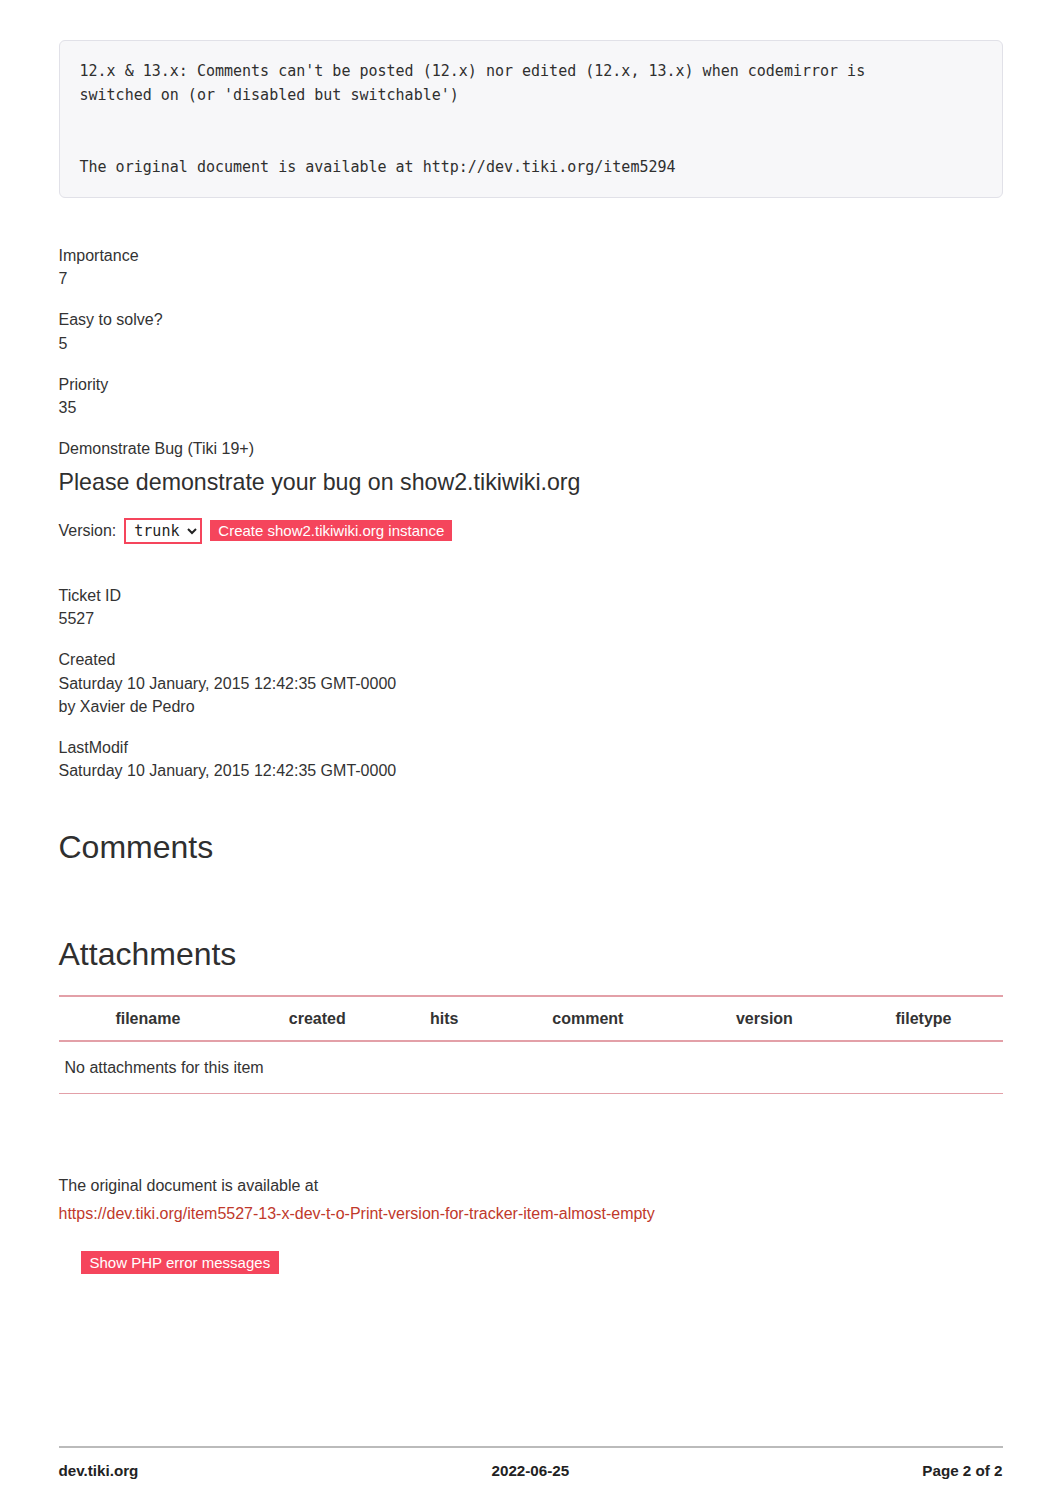12.x & 13.x: Comments can't be posted (12.x) nor edited (12.x, 13.x) when codemirror is
switched on (or 'disabled but switchable')


The original document is available at http://dev.tiki.org/item5294
Importance
7
Easy to solve?
5
Priority
35
Demonstrate Bug (Tiki 19+)
Please demonstrate your bug on show2.tikiwiki.org
Version: Version trunk Create show2.tikiwiki.org instance
Ticket ID
5527
Created
Saturday 10 January, 2015 12:42:35 GMT-0000
by Xavier de Pedro
LastModif
Saturday 10 January, 2015 12:42:35 GMT-0000
Comments
Attachments
| filename | created | hits | comment | version | filetype |
| --- | --- | --- | --- | --- | --- |
| No attachments for this item |
The original document is available at
https://dev.tiki.org/item5527-13-x-dev-t-o-Print-version-for-tracker-item-almost-empty
Show PHP error messages
dev.tiki.org
2022-06-25
Page 2 of 2